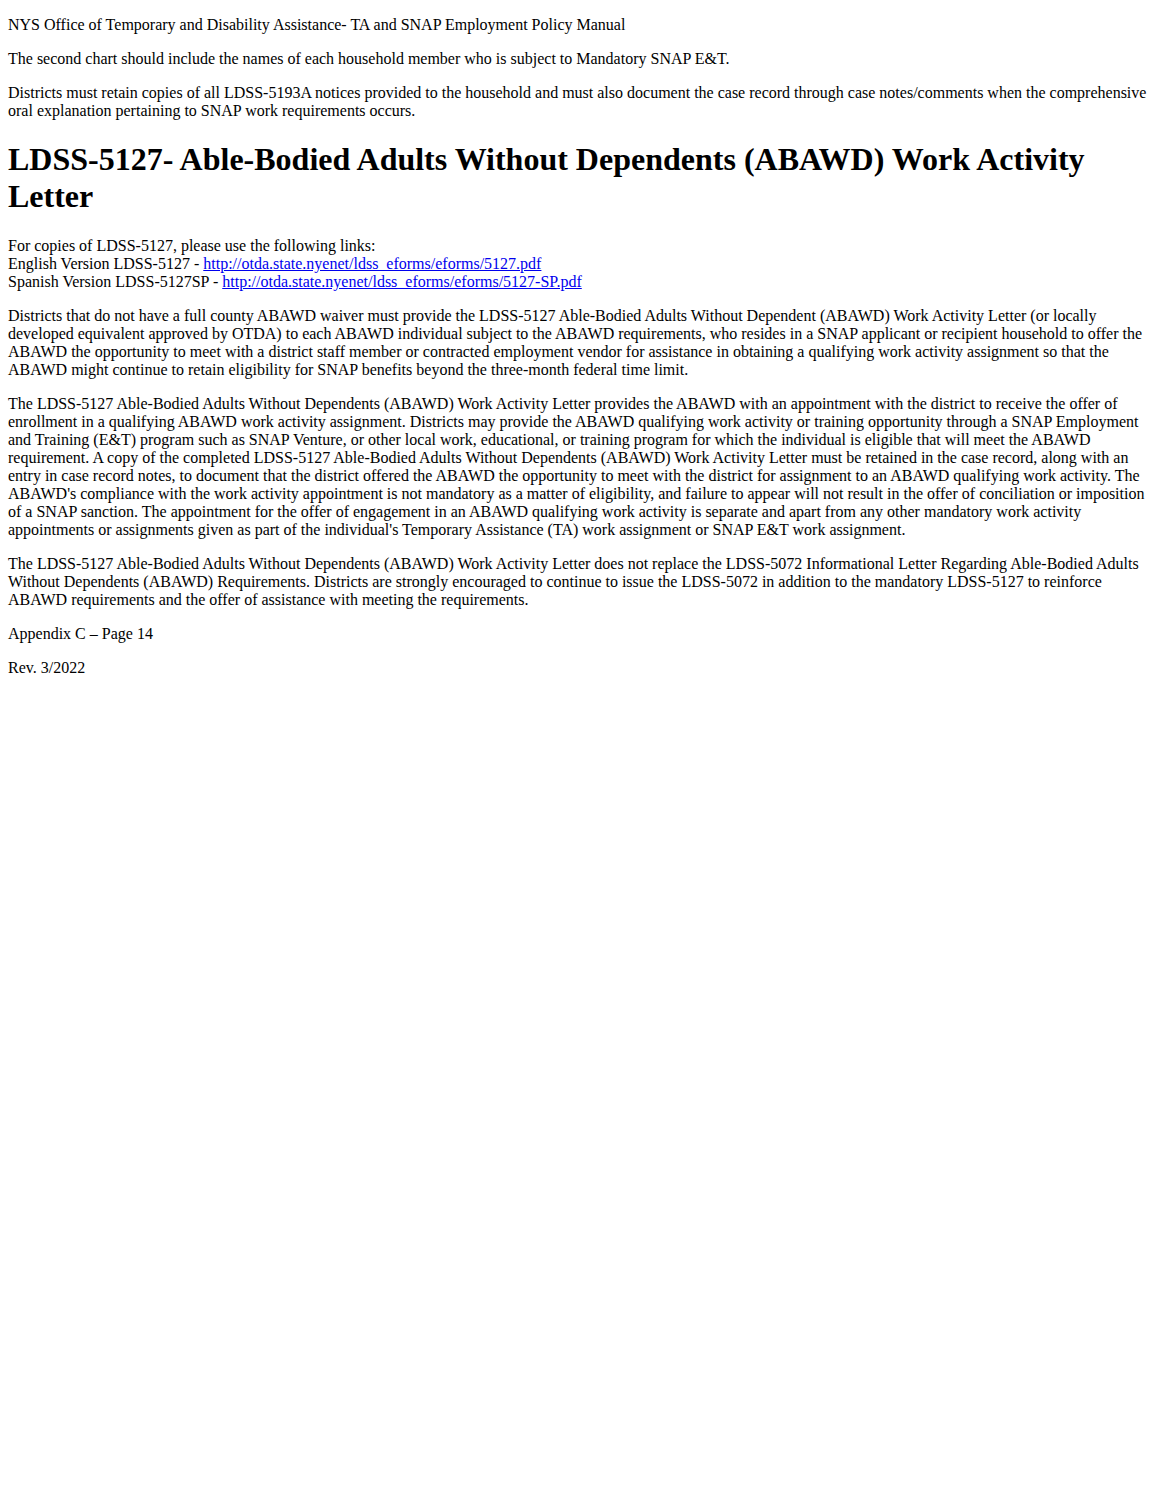NYS Office of Temporary and Disability Assistance- TA and SNAP Employment Policy Manual
The second chart should include the names of each household member who is subject to Mandatory SNAP E&T.
Districts must retain copies of all LDSS-5193A notices provided to the household and must also document the case record through case notes/comments when the comprehensive oral explanation pertaining to SNAP work requirements occurs.
LDSS-5127- Able-Bodied Adults Without Dependents (ABAWD) Work Activity Letter
For copies of LDSS-5127, please use the following links:
English Version LDSS-5127 - http://otda.state.nyenet/ldss_eforms/eforms/5127.pdf
Spanish Version LDSS-5127SP - http://otda.state.nyenet/ldss_eforms/eforms/5127-SP.pdf
Districts that do not have a full county ABAWD waiver must provide the LDSS-5127 Able-Bodied Adults Without Dependent (ABAWD) Work Activity Letter (or locally developed equivalent approved by OTDA) to each ABAWD individual subject to the ABAWD requirements, who resides in a SNAP applicant or recipient household to offer the ABAWD the opportunity to meet with a district staff member or contracted employment vendor for assistance in obtaining a qualifying work activity assignment so that the ABAWD might continue to retain eligibility for SNAP benefits beyond the three-month federal time limit.
The LDSS-5127 Able-Bodied Adults Without Dependents (ABAWD) Work Activity Letter provides the ABAWD with an appointment with the district to receive the offer of enrollment in a qualifying ABAWD work activity assignment. Districts may provide the ABAWD qualifying work activity or training opportunity through a SNAP Employment and Training (E&T) program such as SNAP Venture, or other local work, educational, or training program for which the individual is eligible that will meet the ABAWD requirement. A copy of the completed LDSS-5127 Able-Bodied Adults Without Dependents (ABAWD) Work Activity Letter must be retained in the case record, along with an entry in case record notes, to document that the district offered the ABAWD the opportunity to meet with the district for assignment to an ABAWD qualifying work activity. The ABAWD's compliance with the work activity appointment is not mandatory as a matter of eligibility, and failure to appear will not result in the offer of conciliation or imposition of a SNAP sanction. The appointment for the offer of engagement in an ABAWD qualifying work activity is separate and apart from any other mandatory work activity appointments or assignments given as part of the individual's Temporary Assistance (TA) work assignment or SNAP E&T work assignment.
The LDSS-5127 Able-Bodied Adults Without Dependents (ABAWD) Work Activity Letter does not replace the LDSS-5072 Informational Letter Regarding Able-Bodied Adults Without Dependents (ABAWD) Requirements. Districts are strongly encouraged to continue to issue the LDSS-5072 in addition to the mandatory LDSS-5127 to reinforce ABAWD requirements and the offer of assistance with meeting the requirements.
Appendix C – Page 14
Rev. 3/2022